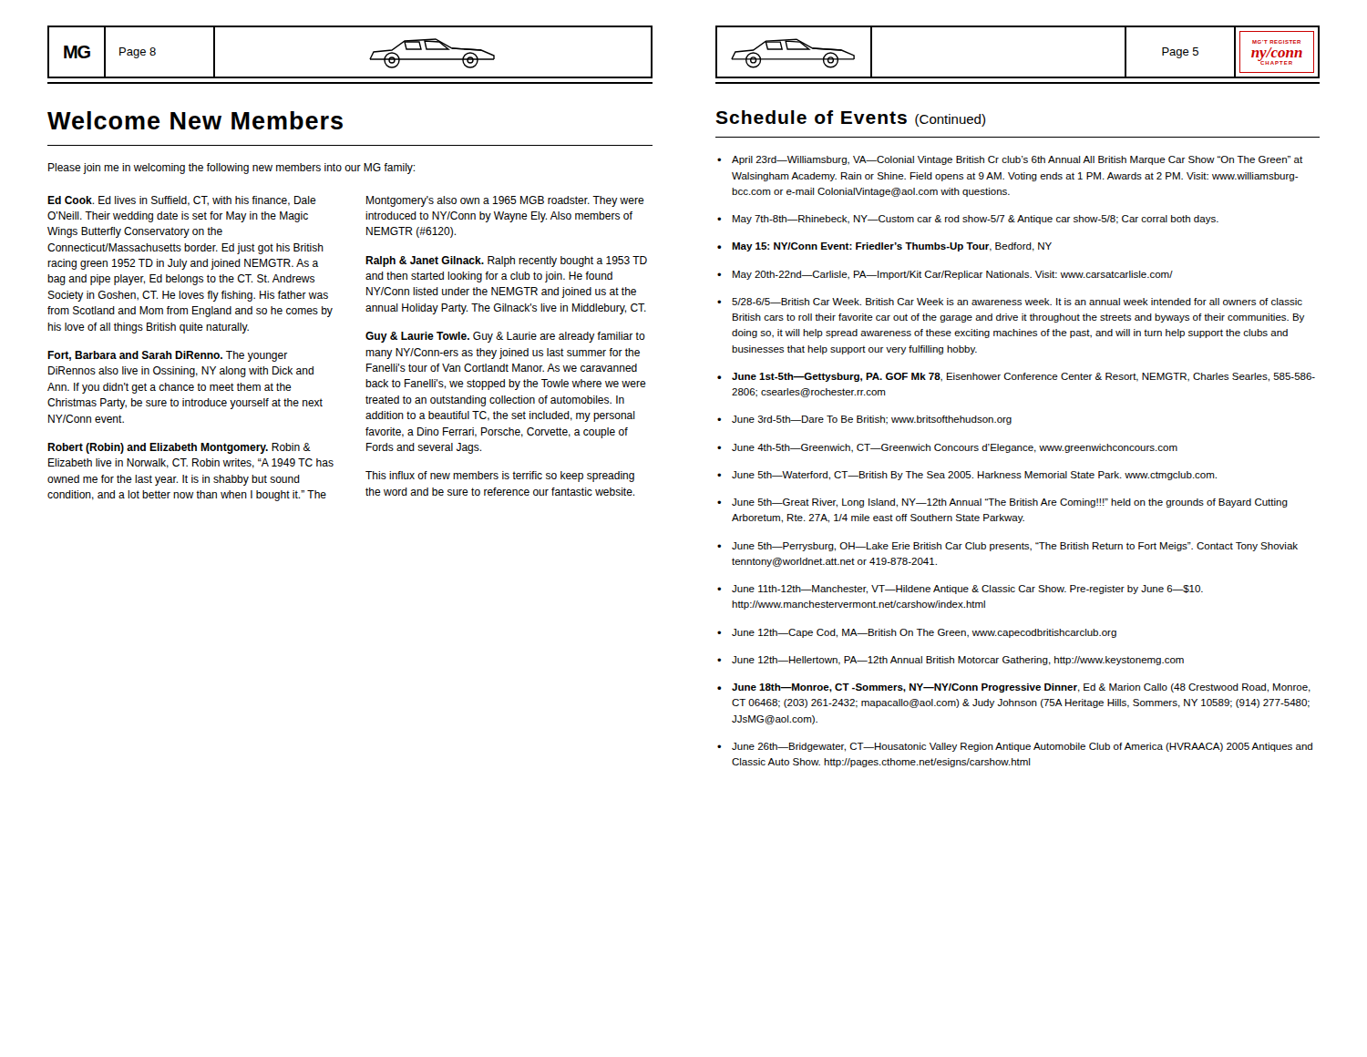MG
Page 8
Welcome New Members
Please join me in welcoming the following new members into our MG family:
Ed Cook. Ed lives in Suffield, CT, with his finance, Dale O'Neill. Their wedding date is set for May in the Magic Wings Butterfly Conservatory on the Connecticut/Massachusetts border. Ed just got his British racing green 1952 TD in July and joined NEMGTR. As a bag and pipe player, Ed belongs to the CT. St. Andrews Society in Goshen, CT. He loves fly fishing. His father was from Scotland and Mom from England and so he comes by his love of all things British quite naturally.
Fort, Barbara and Sarah DiRenno. The younger DiRennos also live in Ossining, NY along with Dick and Ann. If you didn't get a chance to meet them at the Christmas Party, be sure to introduce yourself at the next NY/Conn event.
Robert (Robin) and Elizabeth Montgomery. Robin & Elizabeth live in Norwalk, CT. Robin writes, “A 1949 TC has owned me for the last year. It is in shabby but sound condition, and a lot better now than when I bought it.” The Montgomery's also own a 1965 MGB roadster. They were introduced to NY/Conn by Wayne Ely. Also members of NEMGTR (#6120).
Ralph & Janet Gilnack. Ralph recently bought a 1953 TD and then started looking for a club to join. He found NY/Conn listed under the NEMGTR and joined us at the annual Holiday Party. The Gilnack's live in Middlebury, CT.
Guy & Laurie Towle. Guy & Laurie are already familiar to many NY/Conn-ers as they joined us last summer for the Fanelli's tour of Van Cortlandt Manor. As we caravanned back to Fanelli's, we stopped by the Towle where we were treated to an outstanding collection of automobiles. In addition to a beautiful TC, the set included, my personal favorite, a Dino Ferrari, Porsche, Corvette, a couple of Fords and several Jags.
This influx of new members is terrific so keep spreading the word and be sure to reference our fantastic website.
Page 5
MG’T REGISTER ny/conn CHAPTER
Schedule of Events (Continued)
April 23rd—Williamsburg, VA—Colonial Vintage British Cr club’s 6th Annual All British Marque Car Show “On The Green” at Walsingham Academy. Rain or Shine. Field opens at 9 AM. Voting ends at 1 PM. Awards at 2 PM. Visit: www.williamsburg-bcc.com or e-mail ColonialVintage@aol.com with questions.
May 7th-8th—Rhinebeck, NY—Custom car & rod show-5/7 & Antique car show-5/8; Car corral both days.
May 15: NY/Conn Event: Friedler’s Thumbs-Up Tour, Bedford, NY
May 20th-22nd—Carlisle, PA—Import/Kit Car/Replicar Nationals. Visit: www.carsatcarlisle.com/
5/28-6/5—British Car Week. British Car Week is an awareness week. It is an annual week intended for all owners of classic British cars to roll their favorite car out of the garage and drive it throughout the streets and byways of their communities. By doing so, it will help spread awareness of these exciting machines of the past, and will in turn help support the clubs and businesses that help support our very fulfilling hobby.
June 1st-5th—Gettysburg, PA. GOF Mk 78, Eisenhower Conference Center & Resort, NEMGTR, Charles Searles, 585-586-2806; csearles@rochester.rr.com
June 3rd-5th—Dare To Be British; www.britsofthehudson.org
June 4th-5th—Greenwich, CT—Greenwich Concours d’Elegance, www.greenwichconcours.com
June 5th—Waterford, CT—British By The Sea 2005. Harkness Memorial State Park. www.ctmgclub.com.
June 5th—Great River, Long Island, NY—12th Annual “The British Are Coming!!!” held on the grounds of Bayard Cutting Arboretum, Rte. 27A, 1/4 mile east off Southern State Parkway.
June 5th—Perrysburg, OH—Lake Erie British Car Club presents, “The British Return to Fort Meigs”. Contact Tony Shoviak tenntony@worldnet.att.net or 419-878-2041.
June 11th-12th—Manchester, VT—Hildene Antique & Classic Car Show. Pre-register by June 6—$10. http://www.manchestervermont.net/carshow/index.html
June 12th—Cape Cod, MA—British On The Green, www.capecodbritishcarclub.org
June 12th—Hellertown, PA—12th Annual British Motorcar Gathering, http://www.keystonemg.com
June 18th—Monroe, CT -Sommers, NY—NY/Conn Progressive Dinner, Ed & Marion Callo (48 Crestwood Road, Monroe, CT 06468; (203) 261-2432; mapacallo@aol.com) & Judy Johnson (75A Heritage Hills, Sommers, NY 10589; (914) 277-5480; JJsMG@aol.com).
June 26th—Bridgewater, CT—Housatonic Valley Region Antique Automobile Club of America (HVRAACA) 2005 Antiques and Classic Auto Show. http://pages.cthome.net/esigns/carshow.html